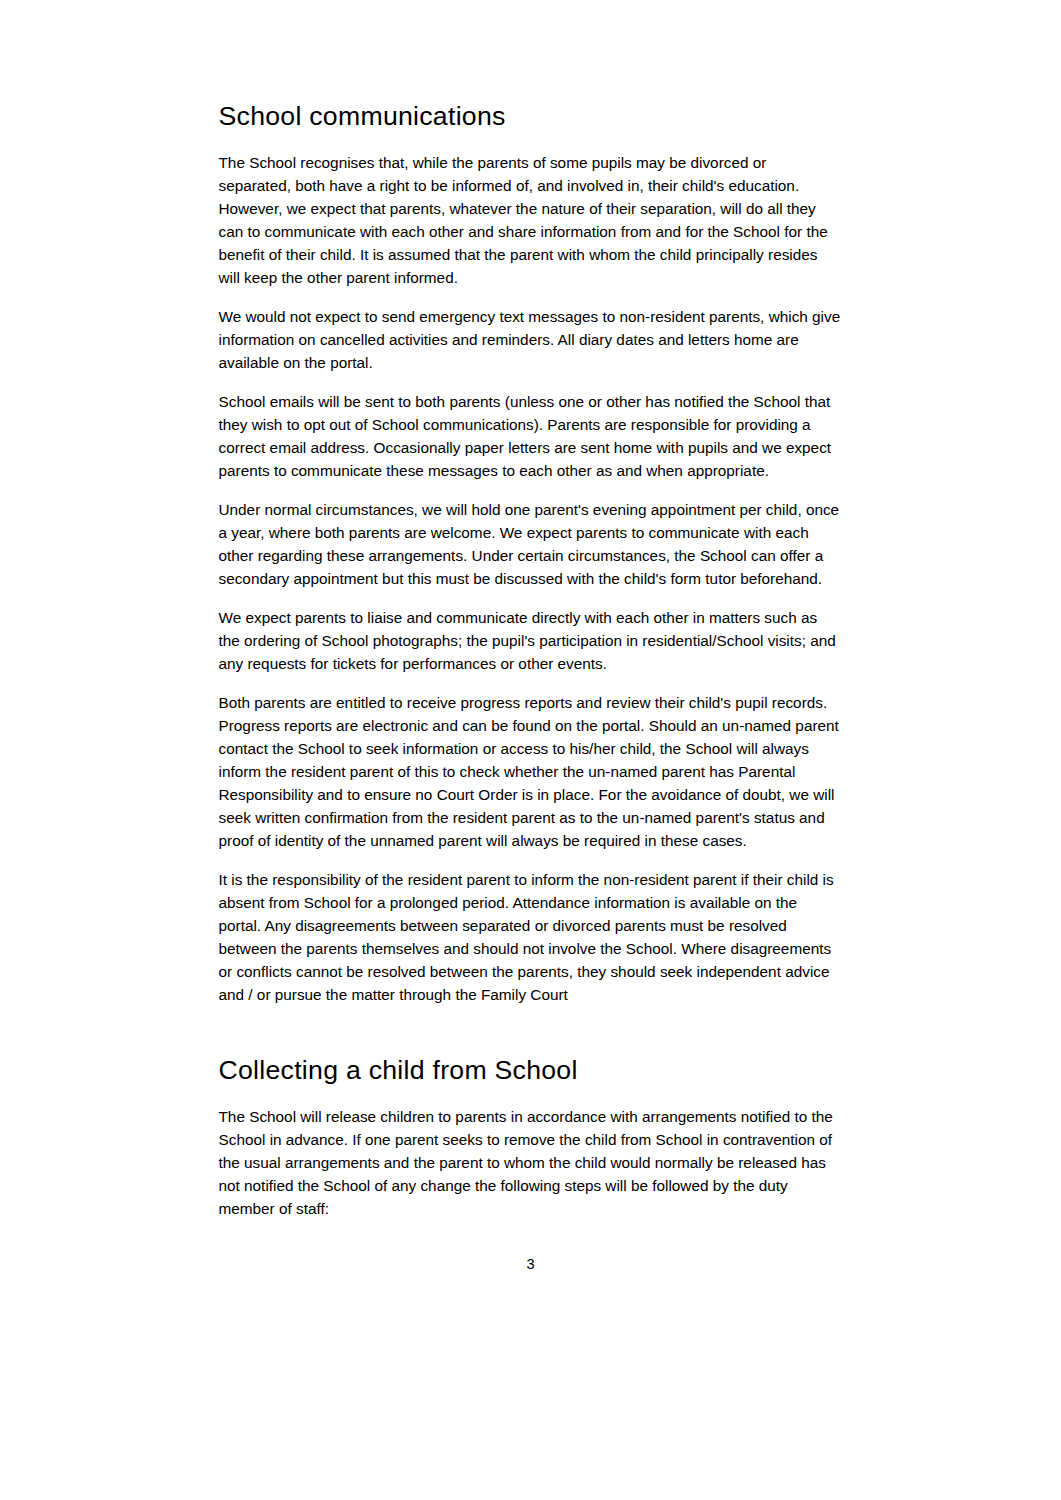School communications
The School recognises that, while the parents of some pupils may be divorced or separated, both have a right to be informed of, and involved in, their child's education. However, we expect that parents, whatever the nature of their separation, will do all they can to communicate with each other and share information from and for the School for the benefit of their child. It is assumed that the parent with whom the child principally resides will keep the other parent informed.
We would not expect to send emergency text messages to non-resident parents, which give information on cancelled activities and reminders. All diary dates and letters home are available on the portal.
School emails will be sent to both parents (unless one or other has notified the School that they wish to opt out of School communications). Parents are responsible for providing a correct email address. Occasionally paper letters are sent home with pupils and we expect parents to communicate these messages to each other as and when appropriate.
Under normal circumstances, we will hold one parent's evening appointment per child, once a year, where both parents are welcome. We expect parents to communicate with each other regarding these arrangements. Under certain circumstances, the School can offer a secondary appointment but this must be discussed with the child's form tutor beforehand.
We expect parents to liaise and communicate directly with each other in matters such as the ordering of School photographs; the pupil's participation in residential/School visits; and any requests for tickets for performances or other events.
Both parents are entitled to receive progress reports and review their child's pupil records. Progress reports are electronic and can be found on the portal. Should an un-named parent contact the School to seek information or access to his/her child, the School will always inform the resident parent of this to check whether the un-named parent has Parental Responsibility and to ensure no Court Order is in place. For the avoidance of doubt, we will seek written confirmation from the resident parent as to the un-named parent's status and proof of identity of the unnamed parent will always be required in these cases.
It is the responsibility of the resident parent to inform the non-resident parent if their child is absent from School for a prolonged period. Attendance information is available on the portal. Any disagreements between separated or divorced parents must be resolved between the parents themselves and should not involve the School. Where disagreements or conflicts cannot be resolved between the parents, they should seek independent advice and / or pursue the matter through the Family Court
Collecting a child from School
The School will release children to parents in accordance with arrangements notified to the School in advance. If one parent seeks to remove the child from School in contravention of the usual arrangements and the parent to whom the child would normally be released has not notified the School of any change the following steps will be followed by the duty member of staff:
3